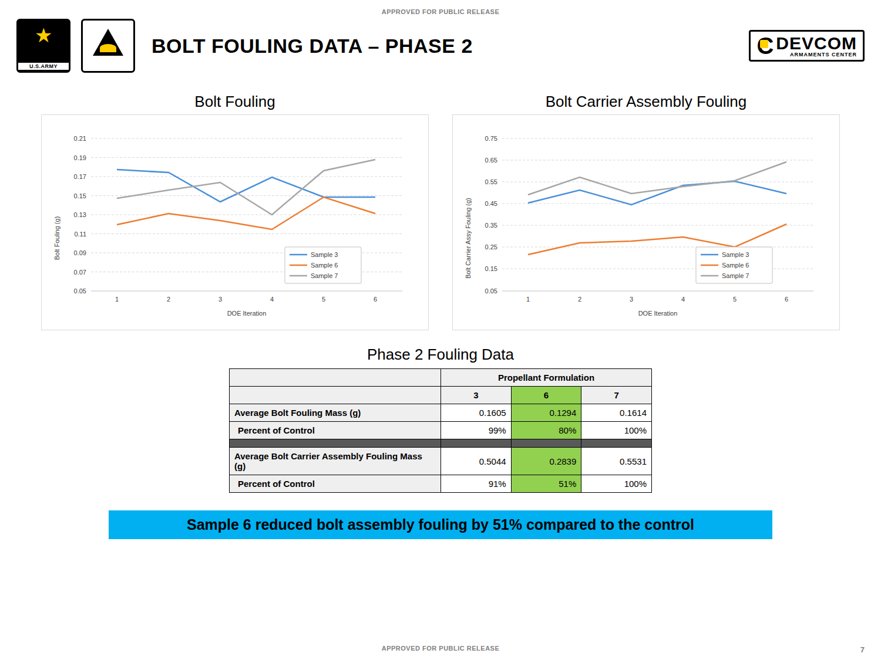APPROVED FOR PUBLIC RELEASE
★
U.S.ARMY
BOLT FOULING DATA – PHASE 2
C
DEVCOM ARMAMENTS CENTER
Bolt Fouling
Bolt Fouling (g) 0.21 0.19 0.17 0.15 0.13 0.11 0.09 0.07 0.05 1 2 3 4 5 6 DOE Iteration Sample 3 Sample 6 Sample 7
Bolt Carrier Assembly Fouling
Bolt Carrier Assy Fouling (g) 0.75 0.65 0.55 0.45 0.35 0.25 0.15 0.05 1 2 3 4 5 6 DOE Iteration Sample 3 Sample 6 Sample 7
Phase 2 Fouling Data
| | Propellant Formulation |
| --- | --- |
| | 3 | 6 | 7 |
| Average Bolt Fouling Mass (g) | 0.1605 | 0.1294 | 0.1614 |
| Percent of Control | 99% | 80% | 100% |
| Average Bolt Carrier Assembly Fouling Mass (g) | 0.5044 | 0.2839 | 0.5531 |
| Percent of Control | 91% | 51% | 100% |
Sample 6 reduced bolt assembly fouling by 51% compared to the control
APPROVED FOR PUBLIC RELEASE
7